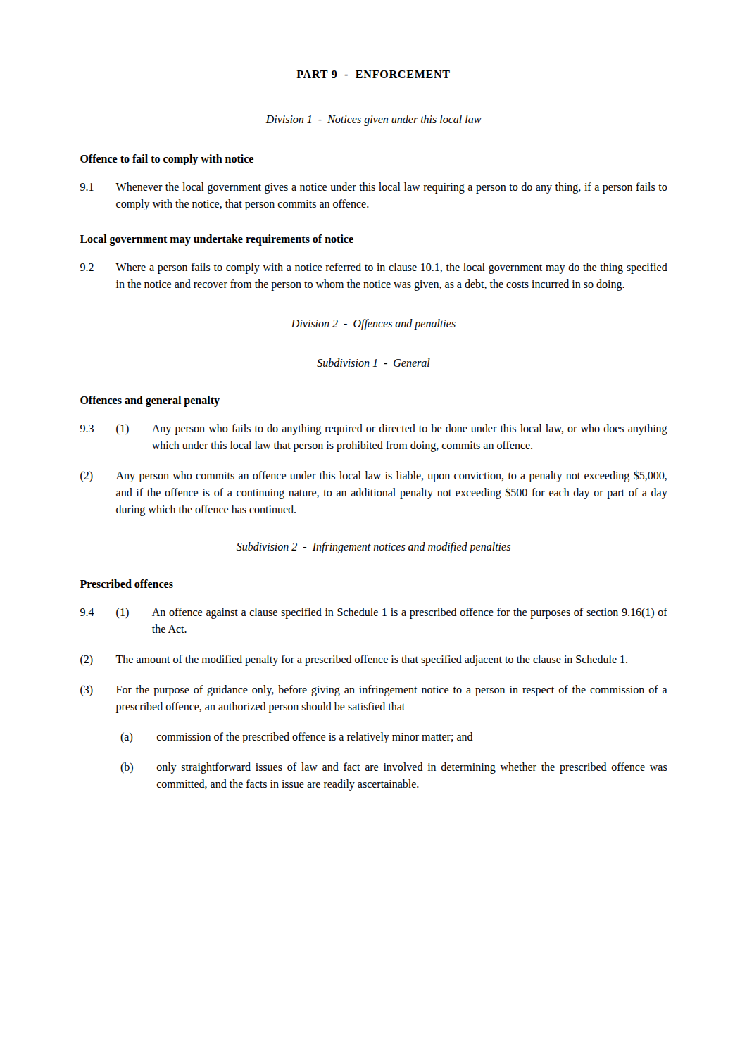PART 9 - ENFORCEMENT
Division 1 - Notices given under this local law
Offence to fail to comply with notice
9.1
Whenever the local government gives a notice under this local law requiring a person to do any thing, if a person fails to comply with the notice, that person commits an offence.
Local government may undertake requirements of notice
9.2
Where a person fails to comply with a notice referred to in clause 10.1, the local government may do the thing specified in the notice and recover from the person to whom the notice was given, as a debt, the costs incurred in so doing.
Division 2 - Offences and penalties
Subdivision 1 - General
Offences and general penalty
9.3
(1)
Any person who fails to do anything required or directed to be done under this local law, or who does anything which under this local law that person is prohibited from doing, commits an offence.
(2)
Any person who commits an offence under this local law is liable, upon conviction, to a penalty not exceeding $5,000, and if the offence is of a continuing nature, to an additional penalty not exceeding $500 for each day or part of a day during which the offence has continued.
Subdivision 2 - Infringement notices and modified penalties
Prescribed offences
9.4
(1)
An offence against a clause specified in Schedule 1 is a prescribed offence for the purposes of section 9.16(1) of the Act.
(2)
The amount of the modified penalty for a prescribed offence is that specified adjacent to the clause in Schedule 1.
(3)
For the purpose of guidance only, before giving an infringement notice to a person in respect of the commission of a prescribed offence, an authorized person should be satisfied that –
(a)
commission of the prescribed offence is a relatively minor matter; and
(b)
only straightforward issues of law and fact are involved in determining whether the prescribed offence was committed, and the facts in issue are readily ascertainable.